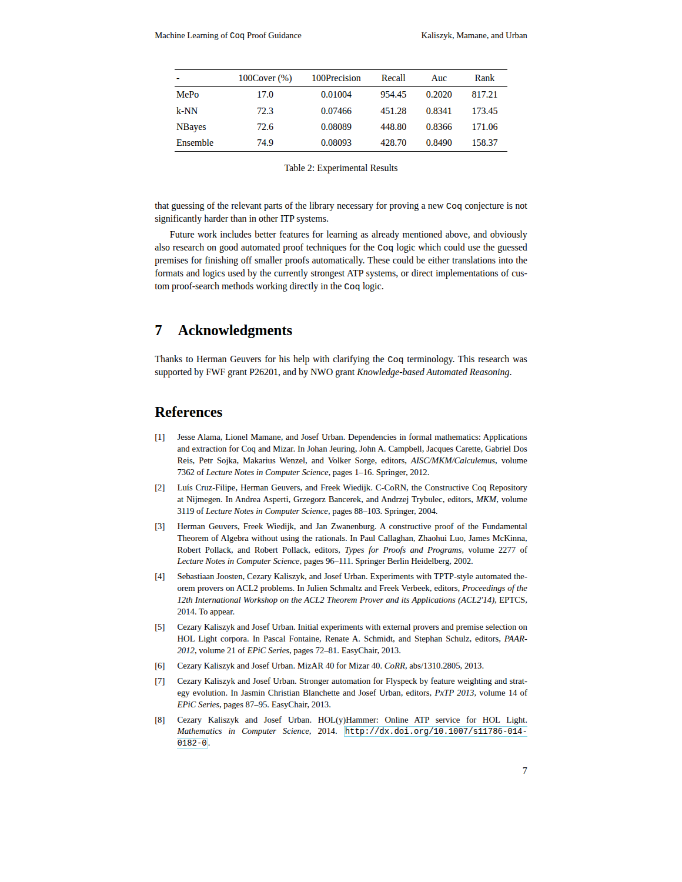Machine Learning of Coq Proof Guidance
Kaliszyk, Mamane, and Urban
| - | 100Cover (%) | 100Precision | Recall | Auc | Rank |
| --- | --- | --- | --- | --- | --- |
| MePo | 17.0 | 0.01004 | 954.45 | 0.2020 | 817.21 |
| k-NN | 72.3 | 0.07466 | 451.28 | 0.8341 | 173.45 |
| NBayes | 72.6 | 0.08089 | 448.80 | 0.8366 | 171.06 |
| Ensemble | 74.9 | 0.08093 | 428.70 | 0.8490 | 158.37 |
Table 2: Experimental Results
that guessing of the relevant parts of the library necessary for proving a new Coq conjecture is not significantly harder than in other ITP systems.
Future work includes better features for learning as already mentioned above, and obviously also research on good automated proof techniques for the Coq logic which could use the guessed premises for finishing off smaller proofs automatically. These could be either translations into the formats and logics used by the currently strongest ATP systems, or direct implementations of custom proof-search methods working directly in the Coq logic.
7 Acknowledgments
Thanks to Herman Geuvers for his help with clarifying the Coq terminology. This research was supported by FWF grant P26201, and by NWO grant Knowledge-based Automated Reasoning.
References
[1] Jesse Alama, Lionel Mamane, and Josef Urban. Dependencies in formal mathematics: Applications and extraction for Coq and Mizar. In Johan Jeuring, John A. Campbell, Jacques Carette, Gabriel Dos Reis, Petr Sojka, Makarius Wenzel, and Volker Sorge, editors, AISC/MKM/Calculemus, volume 7362 of Lecture Notes in Computer Science, pages 1–16. Springer, 2012.
[2] Luís Cruz-Filipe, Herman Geuvers, and Freek Wiedijk. C-CoRN, the Constructive Coq Repository at Nijmegen. In Andrea Asperti, Grzegorz Bancerek, and Andrzej Trybulec, editors, MKM, volume 3119 of Lecture Notes in Computer Science, pages 88–103. Springer, 2004.
[3] Herman Geuvers, Freek Wiedijk, and Jan Zwanenburg. A constructive proof of the Fundamental Theorem of Algebra without using the rationals. In Paul Callaghan, Zhaohui Luo, James McKinna, Robert Pollack, and Robert Pollack, editors, Types for Proofs and Programs, volume 2277 of Lecture Notes in Computer Science, pages 96–111. Springer Berlin Heidelberg, 2002.
[4] Sebastiaan Joosten, Cezary Kaliszyk, and Josef Urban. Experiments with TPTP-style automated theorem provers on ACL2 problems. In Julien Schmaltz and Freek Verbeek, editors, Proceedings of the 12th International Workshop on the ACL2 Theorem Prover and its Applications (ACL2'14), EPTCS, 2014. To appear.
[5] Cezary Kaliszyk and Josef Urban. Initial experiments with external provers and premise selection on HOL Light corpora. In Pascal Fontaine, Renate A. Schmidt, and Stephan Schulz, editors, PAAR-2012, volume 21 of EPiC Series, pages 72–81. EasyChair, 2013.
[6] Cezary Kaliszyk and Josef Urban. MizAR 40 for Mizar 40. CoRR, abs/1310.2805, 2013.
[7] Cezary Kaliszyk and Josef Urban. Stronger automation for Flyspeck by feature weighting and strategy evolution. In Jasmin Christian Blanchette and Josef Urban, editors, PxTP 2013, volume 14 of EPiC Series, pages 87–95. EasyChair, 2013.
[8] Cezary Kaliszyk and Josef Urban. HOL(y)Hammer: Online ATP service for HOL Light. Mathematics in Computer Science, 2014. http://dx.doi.org/10.1007/s11786-014-0182-0.
7